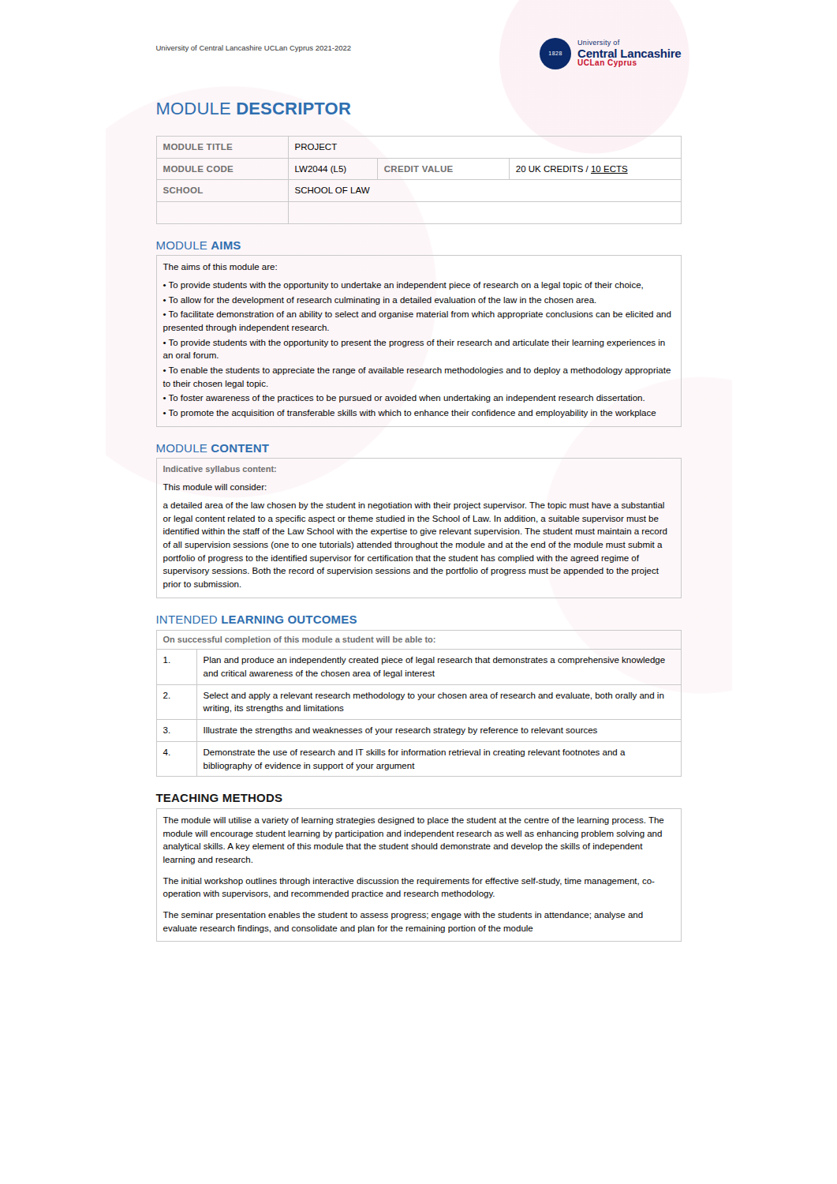University of Central Lancashire UCLan Cyprus 2021-2022
1828
University of
Central Lancashire
UCLan Cyprus
MODULE DESCRIPTOR
| MODULE TITLE | PROJECT |
| MODULE CODE | LW2044 (L5) | CREDIT VALUE | 20 UK CREDITS / 10 ECTS |
| SCHOOL | SCHOOL OF LAW |
MODULE AIMS
The aims of this module are:
• To provide students with the opportunity to undertake an independent piece of research on a legal topic of their choice,
• To allow for the development of research culminating in a detailed evaluation of the law in the chosen area.
• To facilitate demonstration of an ability to select and organise material from which appropriate conclusions can be elicited and presented through independent research.
• To provide students with the opportunity to present the progress of their research and articulate their learning experiences in an oral forum.
• To enable the students to appreciate the range of available research methodologies and to deploy a methodology appropriate to their chosen legal topic.
• To foster awareness of the practices to be pursued or avoided when undertaking an independent research dissertation.
• To promote the acquisition of transferable skills with which to enhance their confidence and employability in the workplace
MODULE CONTENT
Indicative syllabus content:
This module will consider:
a detailed area of the law chosen by the student in negotiation with their project supervisor. The topic must have a substantial or legal content related to a specific aspect or theme studied in the School of Law. In addition, a suitable supervisor must be identified within the staff of the Law School with the expertise to give relevant supervision. The student must maintain a record of all supervision sessions (one to one tutorials) attended throughout the module and at the end of the module must submit a portfolio of progress to the identified supervisor for certification that the student has complied with the agreed regime of supervisory sessions. Both the record of supervision sessions and the portfolio of progress must be appended to the project prior to submission.
INTENDED LEARNING OUTCOMES
On successful completion of this module a student will be able to:
| 1. | Plan and produce an independently created piece of legal research that demonstrates a comprehensive knowledge and critical awareness of the chosen area of legal interest |
| 2. | Select and apply a relevant research methodology to your chosen area of research and evaluate, both orally and in writing, its strengths and limitations |
| 3. | Illustrate the strengths and weaknesses of your research strategy by reference to relevant sources |
| 4. | Demonstrate the use of research and IT skills for information retrieval in creating relevant footnotes and a bibliography of evidence in support of your argument |
TEACHING METHODS
The module will utilise a variety of learning strategies designed to place the student at the centre of the learning process. The module will encourage student learning by participation and independent research as well as enhancing problem solving and analytical skills. A key element of this module that the student should demonstrate and develop the skills of independent learning and research.
The initial workshop outlines through interactive discussion the requirements for effective self-study, time management, co-operation with supervisors, and recommended practice and research methodology.
The seminar presentation enables the student to assess progress; engage with the students in attendance; analyse and evaluate research findings, and consolidate and plan for the remaining portion of the module